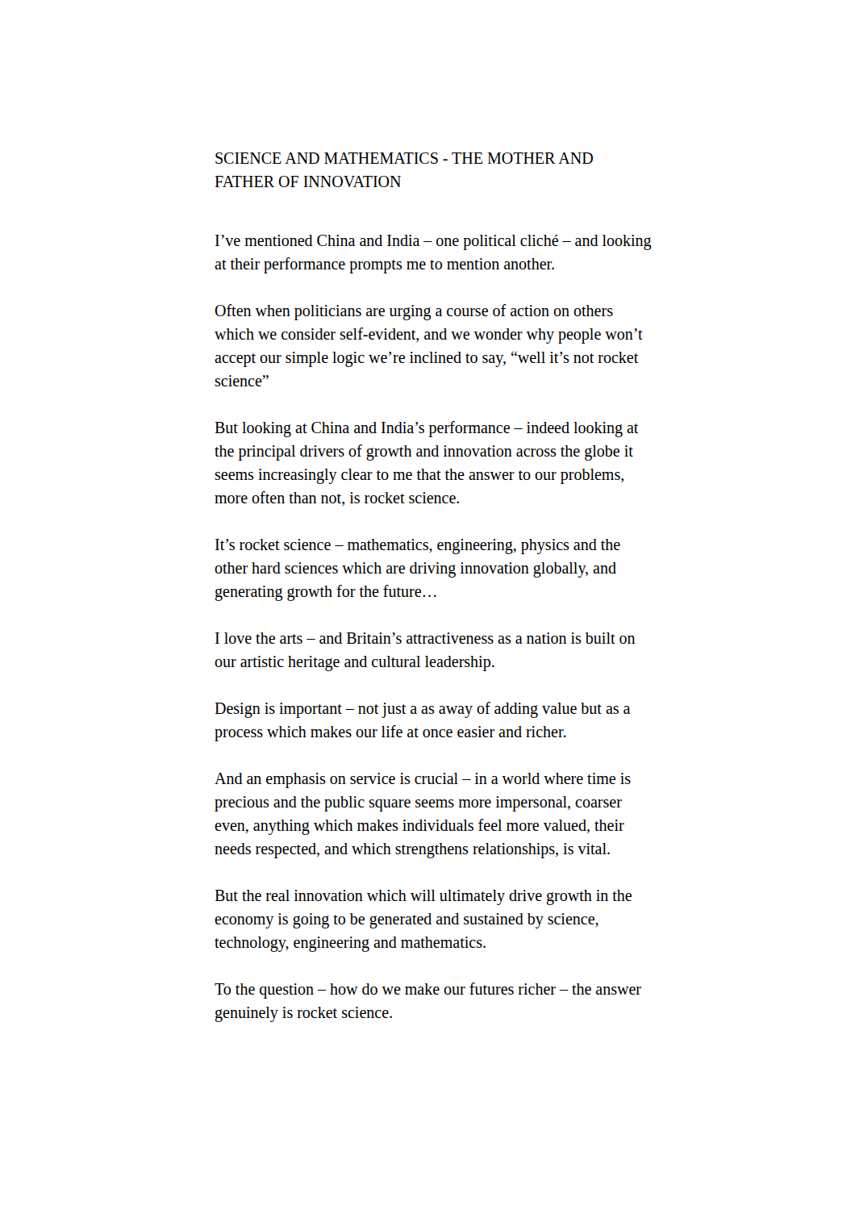Science and Mathematics - The Mother and Father of Innovation
I’ve mentioned China and India – one political cliché – and looking at their performance prompts me to mention another.
Often when politicians are urging a course of action on others which we consider self-evident, and we wonder why people won’t accept our simple logic we’re inclined to say, “well it’s not rocket science”
But looking at China and India’s performance – indeed looking at the principal drivers of growth and innovation across the globe it seems increasingly clear to me that the answer to our problems, more often than not, is rocket science.
It’s rocket science – mathematics, engineering, physics and the other hard sciences which are driving innovation globally, and generating growth for the future…
I love the arts – and Britain’s attractiveness as a nation is built on our artistic heritage and cultural leadership.
Design is important – not just a as away of adding value but as a process which makes our life at once easier and richer.
And an emphasis on service is crucial – in a world where time is precious and the public square seems more impersonal, coarser even, anything which makes individuals feel more valued, their needs respected, and which strengthens relationships, is vital.
But the real innovation which will ultimately drive growth in the economy is going to be generated and sustained by science, technology, engineering and mathematics.
To the question – how do we make our futures richer – the answer genuinely is rocket science.